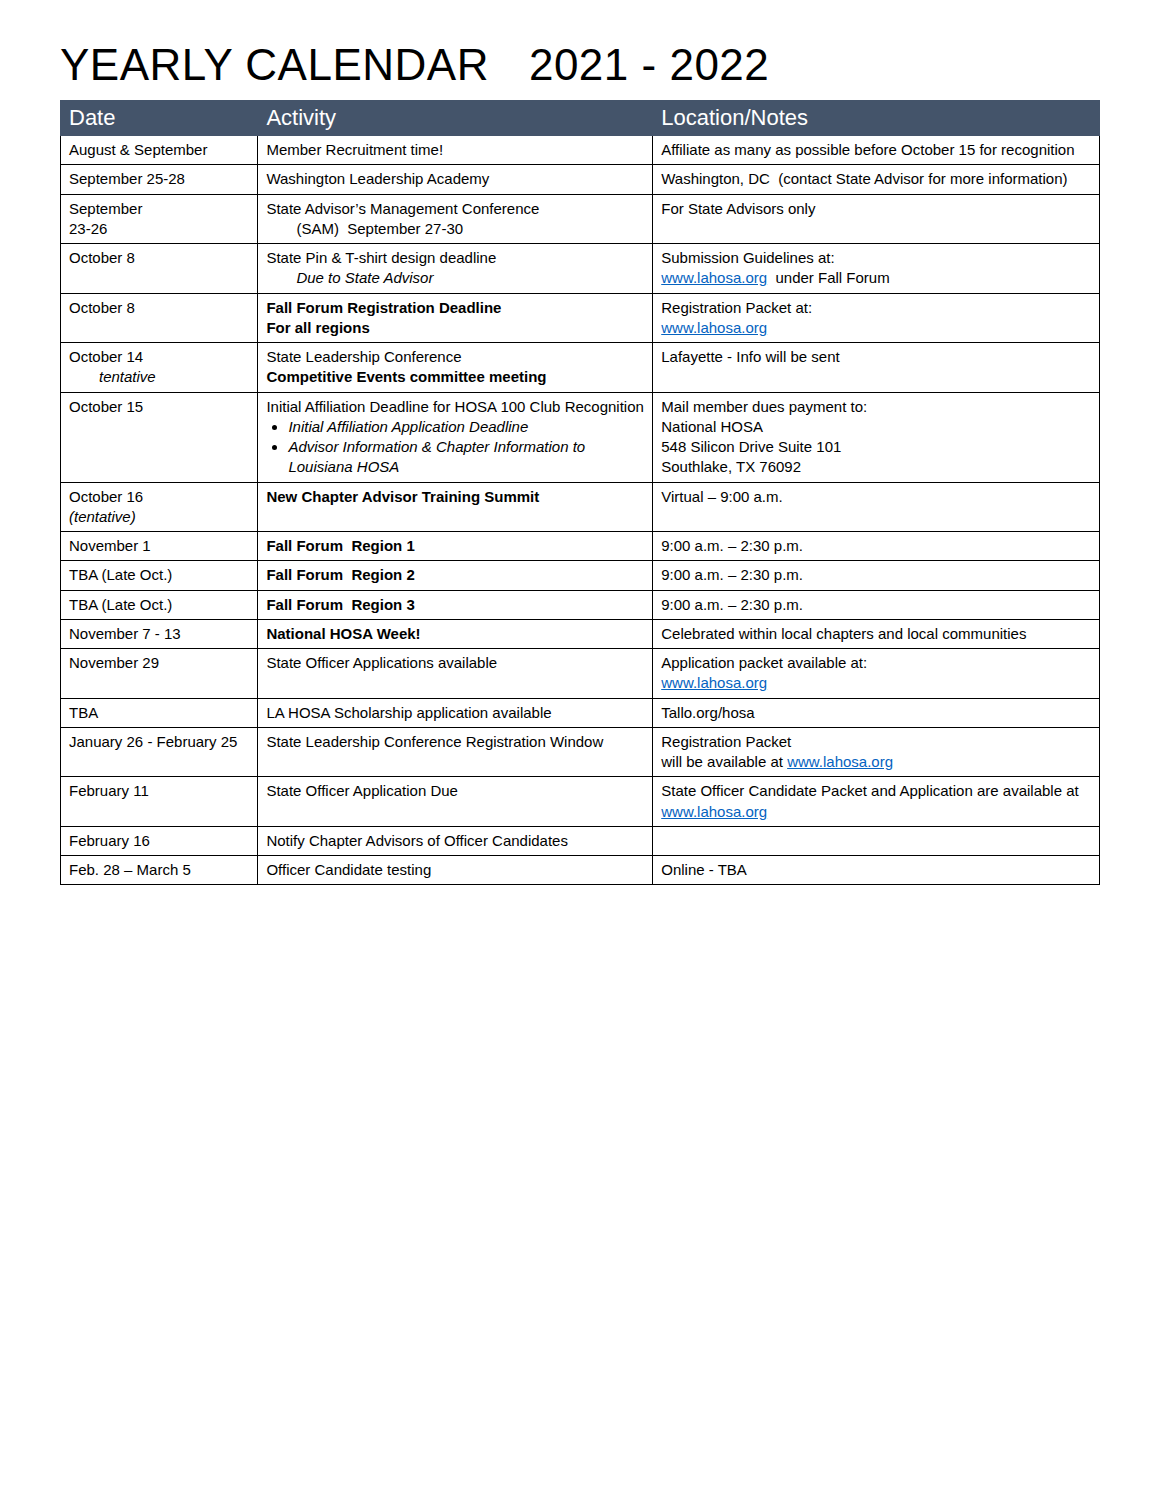YEARLY CALENDAR 2021 - 2022
| Date | Activity | Location/Notes |
| --- | --- | --- |
| August & September | Member Recruitment time! | Affiliate as many as possible before October 15 for recognition |
| September 25-28 | Washington Leadership Academy | Washington, DC (contact State Advisor for more information) |
| September 23-26 | State Advisor’s Management Conference (SAM) September 27-30 | For State Advisors only |
| October 8 | State Pin & T-shirt design deadline Due to State Advisor | Submission Guidelines at: www.lahosa.org under Fall Forum |
| October 8 | Fall Forum Registration Deadline For all regions | Registration Packet at: www.lahosa.org |
| October 14 tentative | State Leadership Conference Competitive Events committee meeting | Lafayette - Info will be sent |
| October 15 | Initial Affiliation Deadline for HOSA 100 Club Recognition Initial Affiliation Application Deadline Advisor Information & Chapter Information to Louisiana HOSA | Mail member dues payment to: National HOSA 548 Silicon Drive Suite 101 Southlake, TX 76092 |
| October 16 (tentative) | New Chapter Advisor Training Summit | Virtual – 9:00 a.m. |
| November 1 | Fall Forum Region 1 | 9:00 a.m. – 2:30 p.m. |
| TBA (Late Oct.) | Fall Forum Region 2 | 9:00 a.m. – 2:30 p.m. |
| TBA (Late Oct.) | Fall Forum Region 3 | 9:00 a.m. – 2:30 p.m. |
| November 7 - 13 | National HOSA Week! | Celebrated within local chapters and local communities |
| November 29 | State Officer Applications available | Application packet available at: www.lahosa.org |
| TBA | LA HOSA Scholarship application available | Tallo.org/hosa |
| January 26 - February 25 | State Leadership Conference Registration Window | Registration Packet will be available at www.lahosa.org |
| February 11 | State Officer Application Due | State Officer Candidate Packet and Application are available at www.lahosa.org |
| February 16 | Notify Chapter Advisors of Officer Candidates | |
| Feb. 28 – March 5 | Officer Candidate testing | Online - TBA |